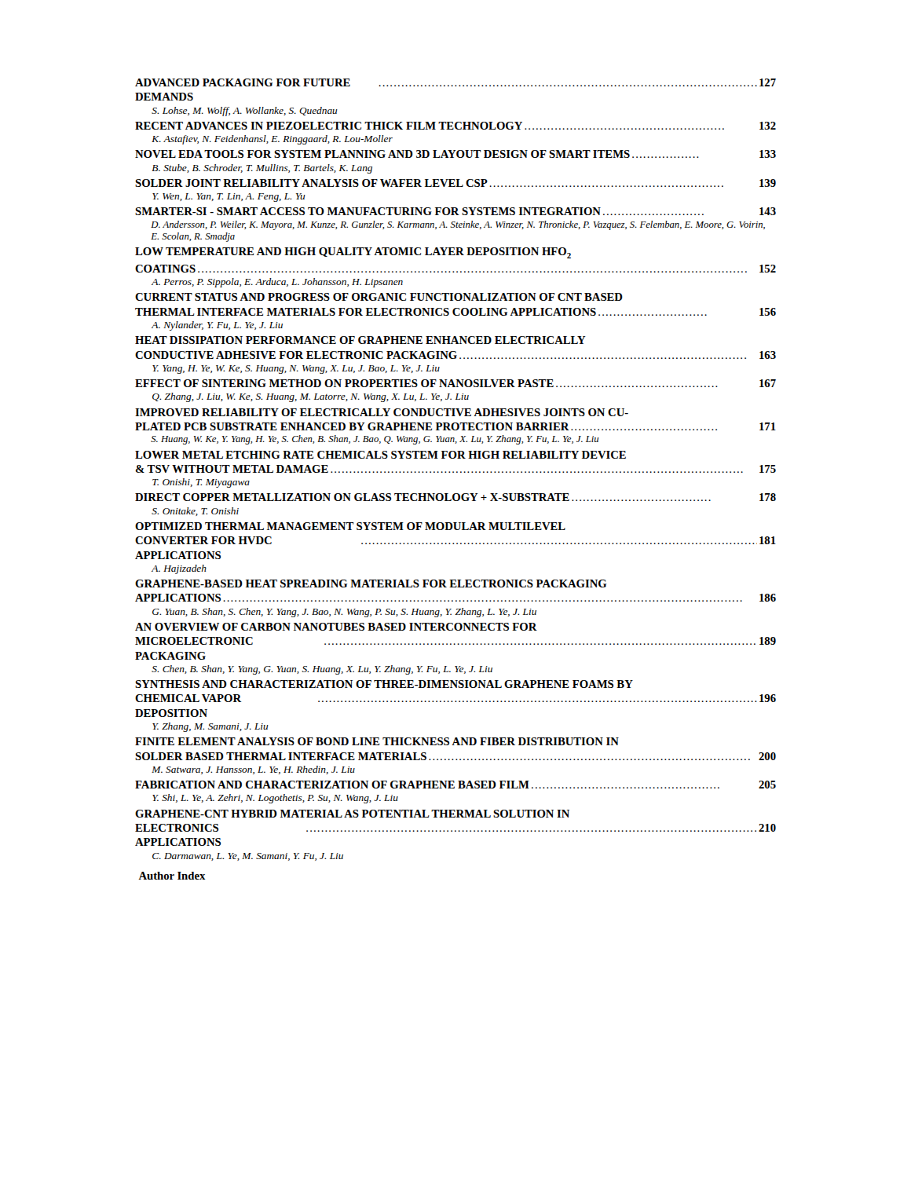Advanced Packaging for Future Demands .................................................................................................................. 127
S. Lohse, M. Wolff, A. Wollanke, S. Quednau
Recent Advances in Piezoelectric Thick Film Technology ..................................................... 132
K. Astafiev, N. Feidenhansl, E. Ringgaard, R. Lou-Moller
Novel EDA Tools for System Planning and 3D Layout Design of Smart Items .................. 133
B. Stube, B. Schroder, T. Mullins, T. Bartels, K. Lang
Solder Joint Reliability Analysis of Wafer Level CSP .............................................................. 139
Y. Wen, L. Yan, T. Lin, A. Feng, L. Yu
Smarter-Si - Smart Access to Manufacturing for Systems Integration ........................... 143
D. Andersson, P. Weiler, K. Mayora, M. Kunze, R. Gunzler, S. Karmann, A. Steinke, A. Winzer, N. Thronicke, P. Vazquez, S. Felemban, E. Moore, G. Voirin, E. Scolan, R. Smadja
Low Temperature and High Quality Atomic Layer Deposition HFO2
Coatings ................................................................................................................................................. 152
A. Perros, P. Sippola, E. Arduca, L. Johansson, H. Lipsanen
Current Status and Progress of Organic Functionalization of CNT Based
Thermal Interface Materials for Electronics Cooling Applications ............................. 156
A. Nylander, Y. Fu, L. Ye, J. Liu
Heat Dissipation Performance of Graphene Enhanced Electrically
Conductive Adhesive for Electronic Packaging ............................................................................ 163
Y. Yang, H. Ye, W. Ke, S. Huang, N. Wang, X. Lu, J. Bao, L. Ye, J. Liu
Effect of Sintering Method on Properties of Nanosilver Paste ........................................... 167
Q. Zhang, J. Liu, W. Ke, S. Huang, M. Latorre, N. Wang, X. Lu, L. Ye, J. Liu
Improved Reliability of Electrically Conductive Adhesives Joints on Cu-
Plated PCB Substrate Enhanced by Graphene Protection Barrier ....................................... 171
S. Huang, W. Ke, Y. Yang, H. Ye, S. Chen, B. Shan, J. Bao, Q. Wang, G. Yuan, X. Lu, Y. Zhang, Y. Fu, L. Ye, J. Liu
Lower Metal Etching Rate Chemicals System for High Reliability Device
& TSV Without Metal Damage ............................................................................................................. 175
T. Onishi, T. Miyagawa
Direct Copper Metallization on Glass Technology + X-Substrate ..................................... 178
S. Onitake, T. Onishi
Optimized Thermal Management System of Modular Multilevel
Converter for HVDC Applications ......................................................................................................... 181
A. Hajizadeh
Graphene-Based Heat Spreading Materials for Electronics Packaging
Applications ......................................................................................................................................... 186
G. Yuan, B. Shan, S. Chen, Y. Yang, J. Bao, N. Wang, P. Su, S. Huang, Y. Zhang, L. Ye, J. Liu
An Overview of Carbon Nanotubes Based Interconnects for
Microelectronic Packaging ..................................................................................................................... 189
S. Chen, B. Shan, Y. Yang, G. Yuan, S. Huang, X. Lu, Y. Zhang, Y. Fu, L. Ye, J. Liu
Synthesis and Characterization of Three-Dimensional Graphene Foams by
Chemical Vapor Deposition .................................................................................................................... 196
Y. Zhang, M. Samani, J. Liu
Finite Element Analysis of Bond Line Thickness and Fiber Distribution in
Solder Based Thermal Interface Materials ..................................................................................... 200
M. Satwara, J. Hansson, L. Ye, H. Rhedin, J. Liu
Fabrication and Characterization of Graphene Based Film .................................................. 205
Y. Shi, L. Ye, A. Zehri, N. Logothetis, P. Su, N. Wang, J. Liu
Graphene-CNT Hybrid Material as Potential Thermal Solution in
Electronics Applications ......................................................................................................................... 210
C. Darmawan, L. Ye, M. Samani, Y. Fu, J. Liu
Author Index